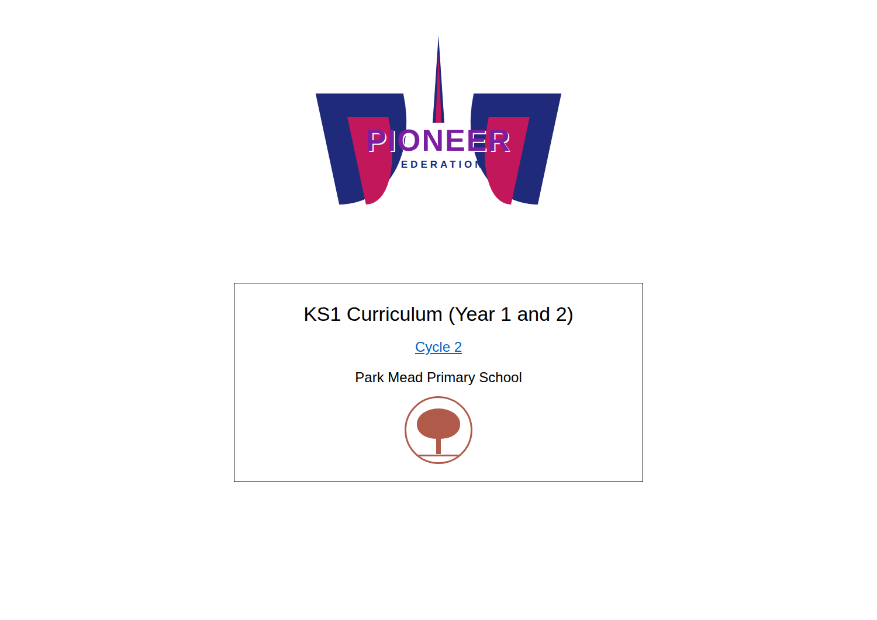PIONEER FEDERATION
KS1 Curriculum (Year 1 and 2)
Cycle 2
Park Mead Primary School